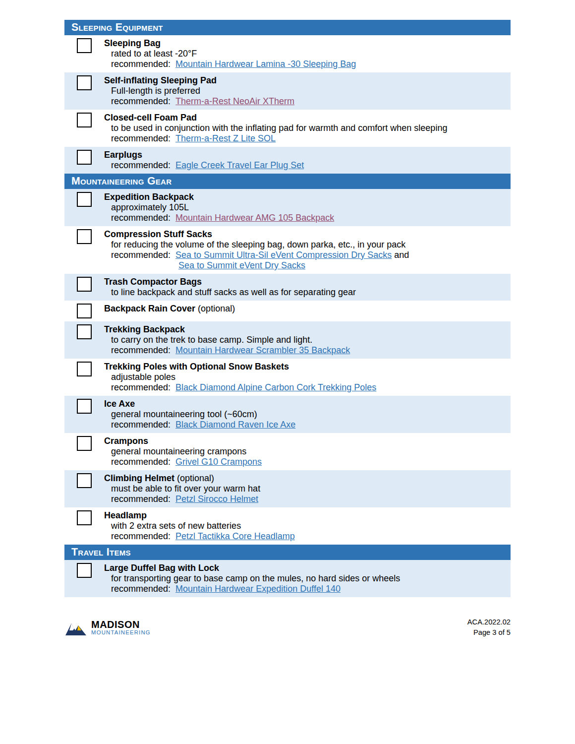Sleeping Equipment
| | Sleeping Bag rated to at least -20°F recommended: Mountain Hardwear Lamina -30 Sleeping Bag |
| | Self-inflating Sleeping Pad Full-length is preferred recommended: Therm-a-Rest NeoAir XTherm |
| | Closed-cell Foam Pad to be used in conjunction with the inflating pad for warmth and comfort when sleeping recommended: Therm-a-Rest Z Lite SOL |
| | Earplugs recommended: Eagle Creek Travel Ear Plug Set |
Mountaineering Gear
| | Expedition Backpack approximately 105L recommended: Mountain Hardwear AMG 105 Backpack |
| | Compression Stuff Sacks for reducing the volume of the sleeping bag, down parka, etc., in your pack recommended: Sea to Summit Ultra-Sil eVent Compression Dry Sacks and Sea to Summit eVent Dry Sacks |
| | Trash Compactor Bags to line backpack and stuff sacks as well as for separating gear |
| | Backpack Rain Cover (optional) |
| | Trekking Backpack to carry on the trek to base camp. Simple and light. recommended: Mountain Hardwear Scrambler 35 Backpack |
| | Trekking Poles with Optional Snow Baskets adjustable poles recommended: Black Diamond Alpine Carbon Cork Trekking Poles |
| | Ice Axe general mountaineering tool (~60cm) recommended: Black Diamond Raven Ice Axe |
| | Crampons general mountaineering crampons recommended: Grivel G10 Crampons |
| | Climbing Helmet (optional) must be able to fit over your warm hat recommended: Petzl Sirocco Helmet |
| | Headlamp with 2 extra sets of new batteries recommended: Petzl Tactikka Core Headlamp |
Travel Items
| | Large Duffel Bag with Lock for transporting gear to base camp on the mules, no hard sides or wheels recommended: Mountain Hardwear Expedition Duffel 140 |
MADISON
MOUNTAINEERING
ACA.2022.02
Page 3 of 5